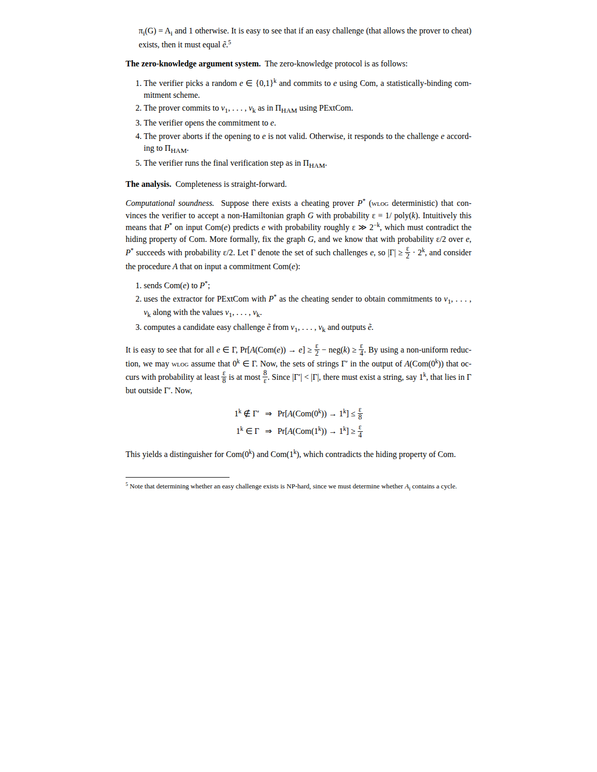πi(G) = Ai and 1 otherwise. It is easy to see that if an easy challenge (that allows the prover to cheat) exists, then it must equal ẽ.5
The zero-knowledge argument system. The zero-knowledge protocol is as follows:
The verifier picks a random e ∈ {0,1}k and commits to e using Com, a statistically-binding commitment scheme.
The prover commits to v1, . . . , vk as in ΠHAM using PExtCom.
The verifier opens the commitment to e.
The prover aborts if the opening to e is not valid. Otherwise, it responds to the challenge e according to ΠHAM.
The verifier runs the final verification step as in ΠHAM.
The analysis. Completeness is straight-forward.
Computational soundness. Suppose there exists a cheating prover P* (wlog deterministic) that convinces the verifier to accept a non-Hamiltonian graph G with probability ε = 1/ poly(k). Intuitively this means that P* on input Com(e) predicts e with probability roughly ε ≫ 2−k, which must contradict the hiding property of Com. More formally, fix the graph G, and we know that with probability ε/2 over e, P* succeeds with probability ε/2. Let Γ denote the set of such challenges e, so |Γ| ≥ ε 2 · 2k, and consider the procedure A that on input a commitment Com(e):
sends Com(e) to P*;
uses the extractor for PExtCom with P* as the cheating sender to obtain commitments to v1, . . . , vk along with the values v1, . . . , vk.
computes a candidate easy challenge ẽ from v1, . . . , vk and outputs ẽ.
It is easy to see that for all e ∈ Γ, Pr[A(Com(e)) → e] ≥ ε 2 − neg(k) ≥ ε 4. By using a non-uniform reduction, we may wlog assume that 0k ∈ Γ. Now, the sets of strings Γ′ in the output of A(Com(0k)) that occurs with probability at least ε 8 is at most 8 ε. Since |Γ′| < |Γ|, there must exist a string, say 1k, that lies in Γ but outside Γ′. Now,
| 1 k ∉ Γ′ | ⇒ | Pr[ A (Com(0 k )) → 1 k ] ≤ ε 8 |
| 1 k ∈ Γ | ⇒ | Pr[ A (Com(1 k )) → 1 k ] ≥ ε 4 |
This yields a distinguisher for Com(0k) and Com(1k), which contradicts the hiding property of Com.
5 Note that determining whether an easy challenge exists is NP-hard, since we must determine whether Ai contains a cycle.